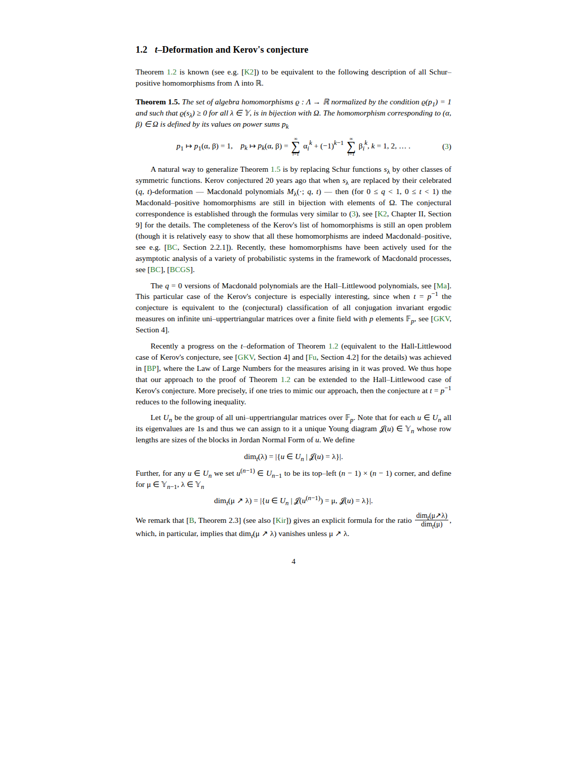1.2 t–Deformation and Kerov's conjecture
Theorem 1.2 is known (see e.g. [K2]) to be equivalent to the following description of all Schur–positive homomorphisms from Λ into ℝ.
Theorem 1.5. The set of algebra homomorphisms ϱ : Λ → ℝ normalized by the condition ϱ(p1) = 1 and such that ϱ(sλ) ≥ 0 for all λ ∈ 𝕐, is in bijection with Ω. The homomorphism corresponding to (α, β) ∈ Ω is defined by its values on power sums pk
p1 ↦ p1(α, β) = 1, pk ↦ pk(α, β) = ∞∑i=1 αik + (−1)k−1 ∞∑i=1 βik, k = 1, 2, … . (3)
A natural way to generalize Theorem 1.5 is by replacing Schur functions sλ by other classes of symmetric functions. Kerov conjectured 20 years ago that when sλ are replaced by their celebrated (q, t)-deformation — Macdonald polynomials Mλ(·; q, t) — then (for 0 ≤ q < 1, 0 ≤ t < 1) the Macdonald–positive homomorphisms are still in bijection with elements of Ω. The conjectural correspondence is established through the formulas very similar to (3), see [K2, Chapter II, Section 9] for the details. The completeness of the Kerov's list of homomorphisms is still an open problem (though it is relatively easy to show that all these homomorphisms are indeed Macdonald–positive, see e.g. [BC, Section 2.2.1]). Recently, these homomorphisms have been actively used for the asymptotic analysis of a variety of probabilistic systems in the framework of Macdonald processes, see [BC], [BCGS].
The q = 0 versions of Macdonald polynomials are the Hall–Littlewood polynomials, see [Ma]. This particular case of the Kerov's conjecture is especially interesting, since when t = p−1 the conjecture is equivalent to the (conjectural) classification of all conjugation invariant ergodic measures on infinite uni–uppertriangular matrices over a finite field with p elements 𝔽p, see [GKV, Section 4].
Recently a progress on the t–deformation of Theorem 1.2 (equivalent to the Hall-Littlewood case of Kerov's conjecture, see [GKV, Section 4] and [Fu, Section 4.2] for the details) was achieved in [BP], where the Law of Large Numbers for the measures arising in it was proved. We thus hope that our approach to the proof of Theorem 1.2 can be extended to the Hall–Littlewood case of Kerov's conjecture. More precisely, if one tries to mimic our approach, then the conjecture at t = p−1 reduces to the following inequality.
Let Un be the group of all uni–uppertriangular matrices over 𝔽p. Note that for each u ∈ Un all its eigenvalues are 1s and thus we can assign to it a unique Young diagram 𝒥(u) ∈ 𝕐n whose row lengths are sizes of the blocks in Jordan Normal Form of u. We define
dimt(λ) = |{u ∈ Un | 𝒥(u) = λ}|.
Further, for any u ∈ Un we set u(n−1) ∈ Un−1 to be its top–left (n − 1) × (n − 1) corner, and define for μ ∈ 𝕐n−1, λ ∈ 𝕐n
dimt(μ ↗ λ) = |{u ∈ Un | 𝒥(u(n−1)) = μ, 𝒥(u) = λ}|.
We remark that [B, Theorem 2.3] (see also [Kir]) gives an explicit formula for the ratio dimt(μ↗λ) dimt(μ), which, in particular, implies that dimt(μ ↗ λ) vanishes unless μ ↗ λ.
4